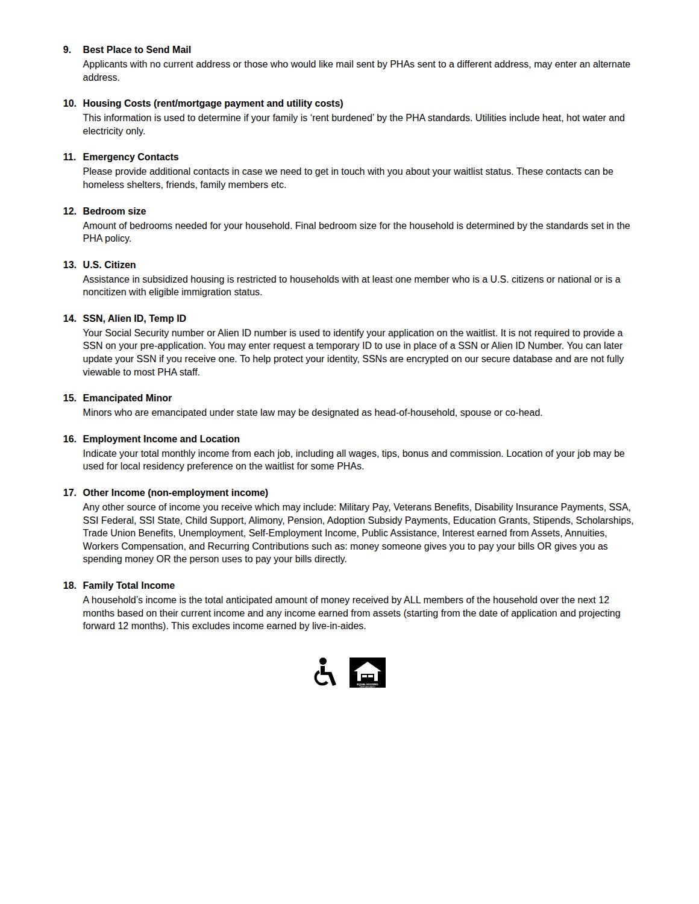Best Place to Send Mail
Applicants with no current address or those who would like mail sent by PHAs sent to a different address, may enter an alternate address.
Housing Costs (rent/mortgage payment and utility costs)
This information is used to determine if your family is ‘rent burdened’ by the PHA standards. Utilities include heat, hot water and electricity only.
Emergency Contacts
Please provide additional contacts in case we need to get in touch with you about your waitlist status. These contacts can be homeless shelters, friends, family members etc.
Bedroom size
Amount of bedrooms needed for your household. Final bedroom size for the household is determined by the standards set in the PHA policy.
U.S. Citizen
Assistance in subsidized housing is restricted to households with at least one member who is a U.S. citizens or national or is a noncitizen with eligible immigration status.
SSN, Alien ID, Temp ID
Your Social Security number or Alien ID number is used to identify your application on the waitlist. It is not required to provide a SSN on your pre-application. You may enter request a temporary ID to use in place of a SSN or Alien ID Number. You can later update your SSN if you receive one. To help protect your identity, SSNs are encrypted on our secure database and are not fully viewable to most PHA staff.
Emancipated Minor
Minors who are emancipated under state law may be designated as head-of-household, spouse or co-head.
Employment Income and Location
Indicate your total monthly income from each job, including all wages, tips, bonus and commission. Location of your job may be used for local residency preference on the waitlist for some PHAs.
Other Income (non-employment income)
Any other source of income you receive which may include: Military Pay, Veterans Benefits, Disability Insurance Payments, SSA, SSI Federal, SSI State, Child Support, Alimony, Pension, Adoption Subsidy Payments, Education Grants, Stipends, Scholarships, Trade Union Benefits, Unemployment, Self-Employment Income, Public Assistance, Interest earned from Assets, Annuities, Workers Compensation, and Recurring Contributions such as: money someone gives you to pay your bills OR gives you as spending money OR the person uses to pay your bills directly.
Family Total Income
A household’s income is the total anticipated amount of money received by ALL members of the household over the next 12 months based on their current income and any income earned from assets (starting from the date of application and projecting forward 12 months). This excludes income earned by live-in-aides.
EQUAL HOUSING OPPORTUNITY